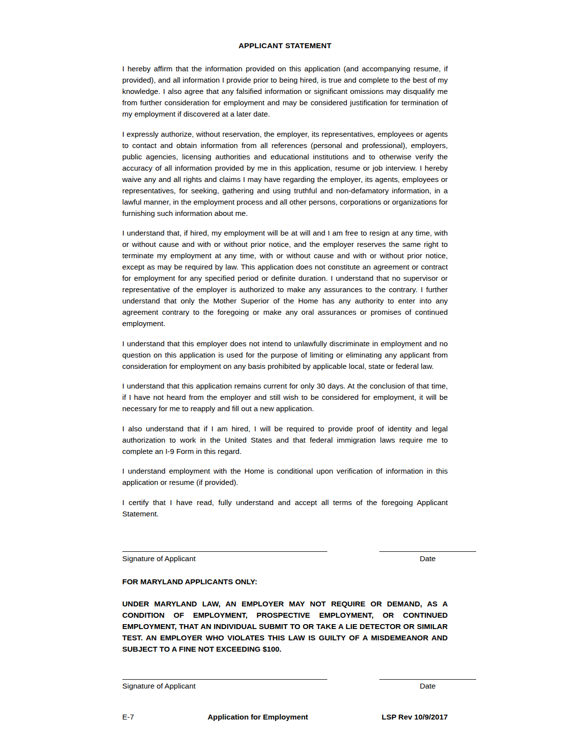APPLICANT STATEMENT
I hereby affirm that the information provided on this application (and accompanying resume, if provided), and all information I provide prior to being hired, is true and complete to the best of my knowledge. I also agree that any falsified information or significant omissions may disqualify me from further consideration for employment and may be considered justification for termination of my employment if discovered at a later date.
I expressly authorize, without reservation, the employer, its representatives, employees or agents to contact and obtain information from all references (personal and professional), employers, public agencies, licensing authorities and educational institutions and to otherwise verify the accuracy of all information provided by me in this application, resume or job interview. I hereby waive any and all rights and claims I may have regarding the employer, its agents, employees or representatives, for seeking, gathering and using truthful and non-defamatory information, in a lawful manner, in the employment process and all other persons, corporations or organizations for furnishing such information about me.
I understand that, if hired, my employment will be at will and I am free to resign at any time, with or without cause and with or without prior notice, and the employer reserves the same right to terminate my employment at any time, with or without cause and with or without prior notice, except as may be required by law. This application does not constitute an agreement or contract for employment for any specified period or definite duration. I understand that no supervisor or representative of the employer is authorized to make any assurances to the contrary. I further understand that only the Mother Superior of the Home has any authority to enter into any agreement contrary to the foregoing or make any oral assurances or promises of continued employment.
I understand that this employer does not intend to unlawfully discriminate in employment and no question on this application is used for the purpose of limiting or eliminating any applicant from consideration for employment on any basis prohibited by applicable local, state or federal law.
I understand that this application remains current for only 30 days. At the conclusion of that time, if I have not heard from the employer and still wish to be considered for employment, it will be necessary for me to reapply and fill out a new application.
I also understand that if I am hired, I will be required to provide proof of identity and legal authorization to work in the United States and that federal immigration laws require me to complete an I-9 Form in this regard.
I understand employment with the Home is conditional upon verification of information in this application or resume (if provided).
I certify that I have read, fully understand and accept all terms of the foregoing Applicant Statement.
Signature of Applicant
Date
FOR MARYLAND APPLICANTS ONLY:
UNDER MARYLAND LAW, AN EMPLOYER MAY NOT REQUIRE OR DEMAND, AS A CONDITION OF EMPLOYMENT, PROSPECTIVE EMPLOYMENT, OR CONTINUED EMPLOYMENT, THAT AN INDIVIDUAL SUBMIT TO OR TAKE A LIE DETECTOR OR SIMILAR TEST. AN EMPLOYER WHO VIOLATES THIS LAW IS GUILTY OF A MISDEMEANOR AND SUBJECT TO A FINE NOT EXCEEDING $100.
Signature of Applicant
Date
E-7
Application for Employment
LSP Rev 10/9/2017